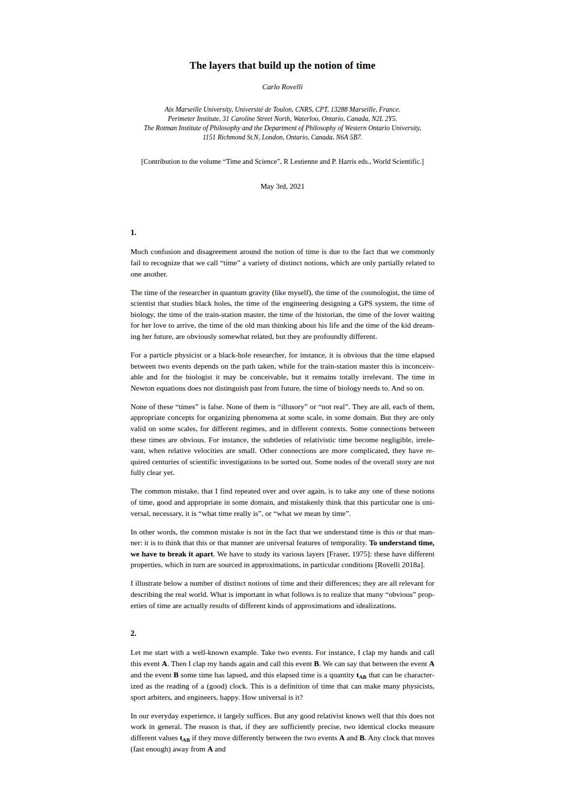The layers that build up the notion of time
Carlo Rovelli
Aix Marseille University, Université de Toulon, CNRS, CPT, 13288 Marseille, France.
Perimeter Institute, 31 Caroline Street North, Waterloo, Ontario, Canada, N2L 2Y5.
The Rotman Institute of Philosophy and the Department of Philosophy of Western Ontario University,
1151 Richmond St.N, London, Ontario, Canada, N6A 5B7.
[Contribution to the volume “Time and Science”, R Lestienne and P. Harris eds., World Scientific.]
May 3rd, 2021
1.
Much confusion and disagreement around the notion of time is due to the fact that we commonly fail to recognize that we call “time” a variety of distinct notions, which are only partially related to one another.
The time of the researcher in quantum gravity (like myself), the time of the cosmologist, the time of scientist that studies black holes, the time of the engineering designing a GPS system, the time of biology, the time of the train-station master, the time of the historian, the time of the lover waiting for her love to arrive, the time of the old man thinking about his life and the time of the kid dreaming her future, are obviously somewhat related, but they are profoundly different.
For a particle physicist or a black-hole researcher, for instance, it is obvious that the time elapsed between two events depends on the path taken, while for the train-station master this is inconceivable and for the biologist it may be conceivable, but it remains totally irrelevant. The time in Newton equations does not distinguish past from future, the time of biology needs to. And so on.
None of these “times” is false. None of them is “illusory” or “not real”. They are all, each of them, appropriate concepts for organizing phenomena at some scale, in some domain. But they are only valid on some scales, for different regimes, and in different contexts. Some connections between these times are obvious. For instance, the subtleties of relativistic time become negligible, irrelevant, when relative velocities are small. Other connections are more complicated, they have required centuries of scientific investigations to be sorted out. Some nodes of the overall story are not fully clear yet.
The common mistake, that I find repeated over and over again, is to take any one of these notions of time, good and appropriate in some domain, and mistakenly think that this particular one is universal, necessary, it is “what time really is”, or “what we mean by time”.
In other words, the common mistake is not in the fact that we understand time is this or that manner: it is to think that this or that manner are universal features of temporality. To understand time, we have to break it apart. We have to study its various layers [Fraser, 1975]: these have different properties, which in turn are sourced in approximations, in particular conditions [Rovelli 2018a].
I illustrate below a number of distinct notions of time and their differences; they are all relevant for describing the real world. What is important in what follows is to realize that many “obvious” properties of time are actually results of different kinds of approximations and idealizations.
2.
Let me start with a well-known example. Take two events. For instance, I clap my hands and call this event A. Then I clap my hands again and call this event B. We can say that between the event A and the event B some time has lapsed, and this elapsed time is a quantity tAB that can be characterized as the reading of a (good) clock. This is a definition of time that can make many physicists, sport arbiters, and engineers, happy. How universal is it?
In our everyday experience, it largely suffices. But any good relativist knows well that this does not work in general. The reason is that, if they are sufficiently precise, two identical clocks measure different values tAB if they move differently between the two events A and B. Any clock that moves (fast enough) away from A and